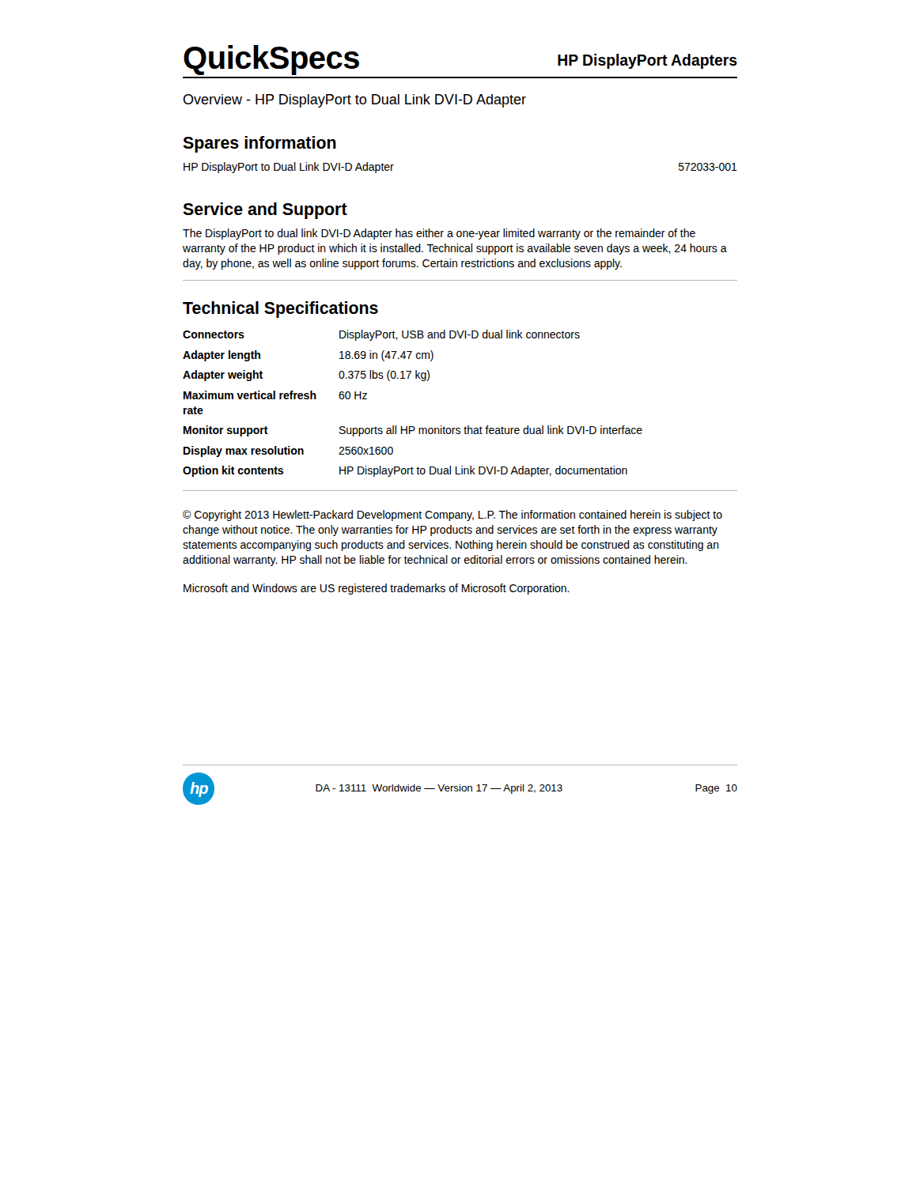QuickSpecs
HP DisplayPort Adapters
Overview - HP DisplayPort to Dual Link DVI-D Adapter
Spares information
HP DisplayPort to Dual Link DVI-D Adapter 572033-001
Service and Support
The DisplayPort to dual link DVI-D Adapter has either a one-year limited warranty or the remainder of the warranty of the HP product in which it is installed. Technical support is available seven days a week, 24 hours a day, by phone, as well as online support forums. Certain restrictions and exclusions apply.
Technical Specifications
| Connectors | DisplayPort, USB and DVI-D dual link connectors |
| Adapter length | 18.69 in (47.47 cm) |
| Adapter weight | 0.375 lbs (0.17 kg) |
| Maximum vertical refresh rate | 60 Hz |
| Monitor support | Supports all HP monitors that feature dual link DVI-D interface |
| Display max resolution | 2560x1600 |
| Option kit contents | HP DisplayPort to Dual Link DVI-D Adapter, documentation |
© Copyright 2013 Hewlett-Packard Development Company, L.P. The information contained herein is subject to change without notice. The only warranties for HP products and services are set forth in the express warranty statements accompanying such products and services. Nothing herein should be construed as constituting an additional warranty. HP shall not be liable for technical or editorial errors or omissions contained herein.
Microsoft and Windows are US registered trademarks of Microsoft Corporation.
hp
DA - 13111 Worldwide — Version 17 — April 2, 2013
Page 10